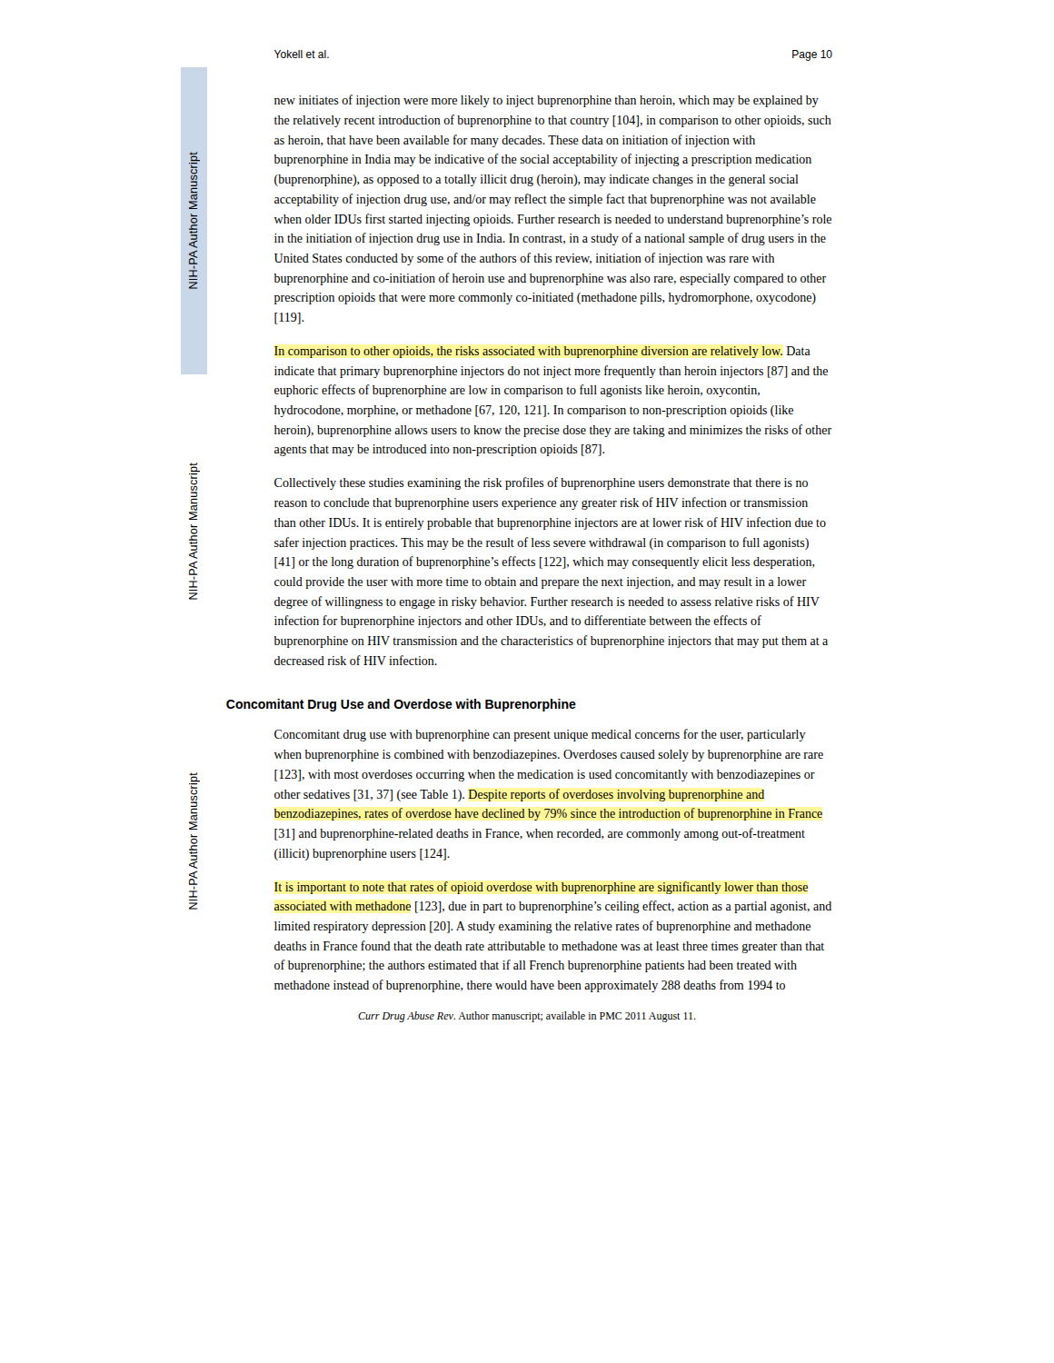NIH-PA Author Manuscript
NIH-PA Author Manuscript
NIH-PA Author Manuscript
Yokell et al.
Page 10
new initiates of injection were more likely to inject buprenorphine than heroin, which may be explained by the relatively recent introduction of buprenorphine to that country [104], in comparison to other opioids, such as heroin, that have been available for many decades. These data on initiation of injection with buprenorphine in India may be indicative of the social acceptability of injecting a prescription medication (buprenorphine), as opposed to a totally illicit drug (heroin), may indicate changes in the general social acceptability of injection drug use, and/or may reflect the simple fact that buprenorphine was not available when older IDUs first started injecting opioids. Further research is needed to understand buprenorphine’s role in the initiation of injection drug use in India. In contrast, in a study of a national sample of drug users in the United States conducted by some of the authors of this review, initiation of injection was rare with buprenorphine and co-initiation of heroin use and buprenorphine was also rare, especially compared to other prescription opioids that were more commonly co-initiated (methadone pills, hydromorphone, oxycodone) [119].
In comparison to other opioids, the risks associated with buprenorphine diversion are relatively low. Data indicate that primary buprenorphine injectors do not inject more frequently than heroin injectors [87] and the euphoric effects of buprenorphine are low in comparison to full agonists like heroin, oxycontin, hydrocodone, morphine, or methadone [67, 120, 121]. In comparison to non-prescription opioids (like heroin), buprenorphine allows users to know the precise dose they are taking and minimizes the risks of other agents that may be introduced into non-prescription opioids [87].
Collectively these studies examining the risk profiles of buprenorphine users demonstrate that there is no reason to conclude that buprenorphine users experience any greater risk of HIV infection or transmission than other IDUs. It is entirely probable that buprenorphine injectors are at lower risk of HIV infection due to safer injection practices. This may be the result of less severe withdrawal (in comparison to full agonists) [41] or the long duration of buprenorphine’s effects [122], which may consequently elicit less desperation, could provide the user with more time to obtain and prepare the next injection, and may result in a lower degree of willingness to engage in risky behavior. Further research is needed to assess relative risks of HIV infection for buprenorphine injectors and other IDUs, and to differentiate between the effects of buprenorphine on HIV transmission and the characteristics of buprenorphine injectors that may put them at a decreased risk of HIV infection.
Concomitant Drug Use and Overdose with Buprenorphine
Concomitant drug use with buprenorphine can present unique medical concerns for the user, particularly when buprenorphine is combined with benzodiazepines. Overdoses caused solely by buprenorphine are rare [123], with most overdoses occurring when the medication is used concomitantly with benzodiazepines or other sedatives [31, 37] (see Table 1). Despite reports of overdoses involving buprenorphine and benzodiazepines, rates of overdose have declined by 79% since the introduction of buprenorphine in France [31] and buprenorphine-related deaths in France, when recorded, are commonly among out-of-treatment (illicit) buprenorphine users [124].
It is important to note that rates of opioid overdose with buprenorphine are significantly lower than those associated with methadone [123], due in part to buprenorphine’s ceiling effect, action as a partial agonist, and limited respiratory depression [20]. A study examining the relative rates of buprenorphine and methadone deaths in France found that the death rate attributable to methadone was at least three times greater than that of buprenorphine; the authors estimated that if all French buprenorphine patients had been treated with methadone instead of buprenorphine, there would have been approximately 288 deaths from 1994 to
Curr Drug Abuse Rev. Author manuscript; available in PMC 2011 August 11.